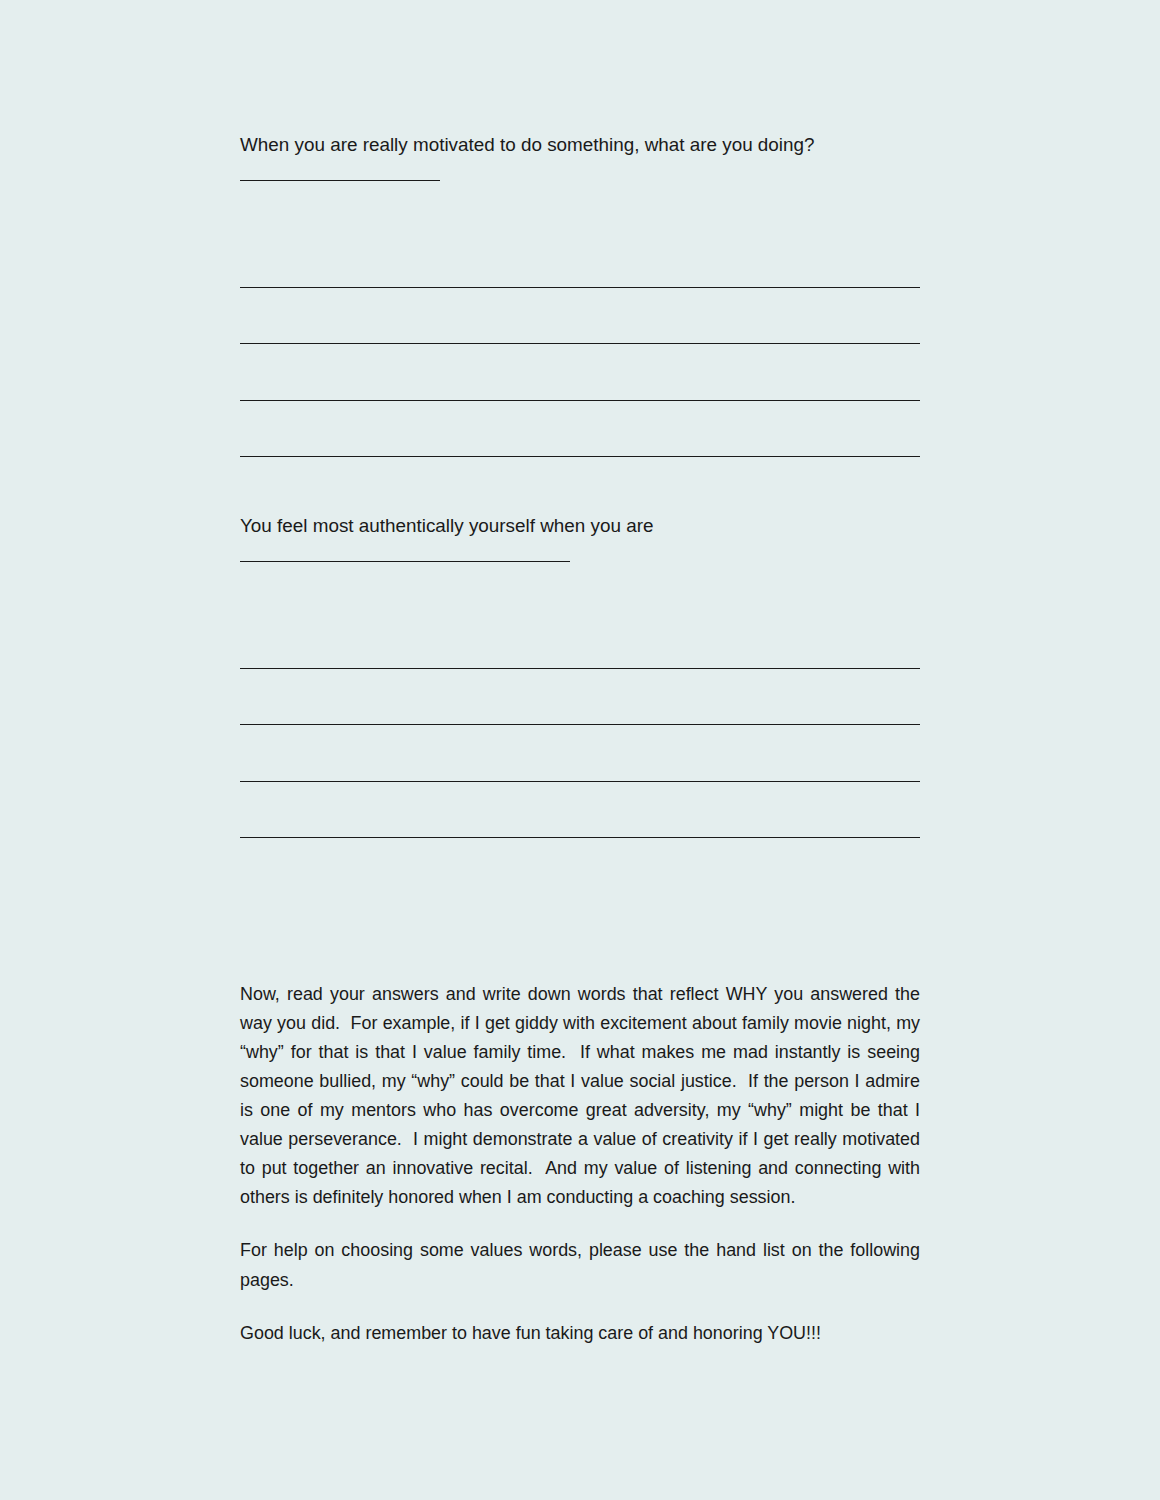When you are really motivated to do something, what are you doing?
You feel most authentically yourself when you are
Now, read your answers and write down words that reflect WHY you answered the way you did. For example, if I get giddy with excitement about family movie night, my “why” for that is that I value family time. If what makes me mad instantly is seeing someone bullied, my “why” could be that I value social justice. If the person I admire is one of my mentors who has overcome great adversity, my “why” might be that I value perseverance. I might demonstrate a value of creativity if I get really motivated to put together an innovative recital. And my value of listening and connecting with others is definitely honored when I am conducting a coaching session.
For help on choosing some values words, please use the hand list on the following pages.
Good luck, and remember to have fun taking care of and honoring YOU!!!